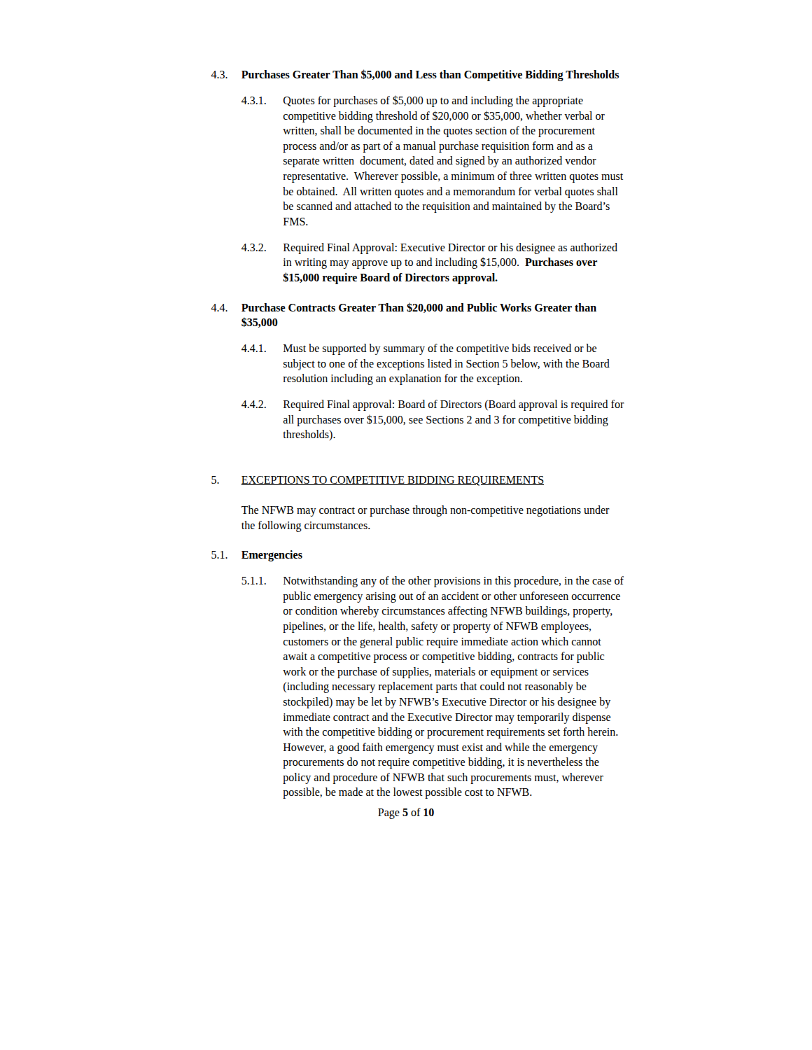4.3. Purchases Greater Than $5,000 and Less than Competitive Bidding Thresholds
4.3.1. Quotes for purchases of $5,000 up to and including the appropriate competitive bidding threshold of $20,000 or $35,000, whether verbal or written, shall be documented in the quotes section of the procurement process and/or as part of a manual purchase requisition form and as a separate written document, dated and signed by an authorized vendor representative. Wherever possible, a minimum of three written quotes must be obtained. All written quotes and a memorandum for verbal quotes shall be scanned and attached to the requisition and maintained by the Board’s FMS.
4.3.2. Required Final Approval: Executive Director or his designee as authorized in writing may approve up to and including $15,000. Purchases over $15,000 require Board of Directors approval.
4.4. Purchase Contracts Greater Than $20,000 and Public Works Greater than $35,000
4.4.1. Must be supported by summary of the competitive bids received or be subject to one of the exceptions listed in Section 5 below, with the Board resolution including an explanation for the exception.
4.4.2. Required Final approval: Board of Directors (Board approval is required for all purchases over $15,000, see Sections 2 and 3 for competitive bidding thresholds).
5. EXCEPTIONS TO COMPETITIVE BIDDING REQUIREMENTS
The NFWB may contract or purchase through non-competitive negotiations under the following circumstances.
5.1. Emergencies
5.1.1. Notwithstanding any of the other provisions in this procedure, in the case of public emergency arising out of an accident or other unforeseen occurrence or condition whereby circumstances affecting NFWB buildings, property, pipelines, or the life, health, safety or property of NFWB employees, customers or the general public require immediate action which cannot await a competitive process or competitive bidding, contracts for public work or the purchase of supplies, materials or equipment or services (including necessary replacement parts that could not reasonably be stockpiled) may be let by NFWB’s Executive Director or his designee by immediate contract and the Executive Director may temporarily dispense with the competitive bidding or procurement requirements set forth herein. However, a good faith emergency must exist and while the emergency procurements do not require competitive bidding, it is nevertheless the policy and procedure of NFWB that such procurements must, wherever possible, be made at the lowest possible cost to NFWB.
Page 5 of 10